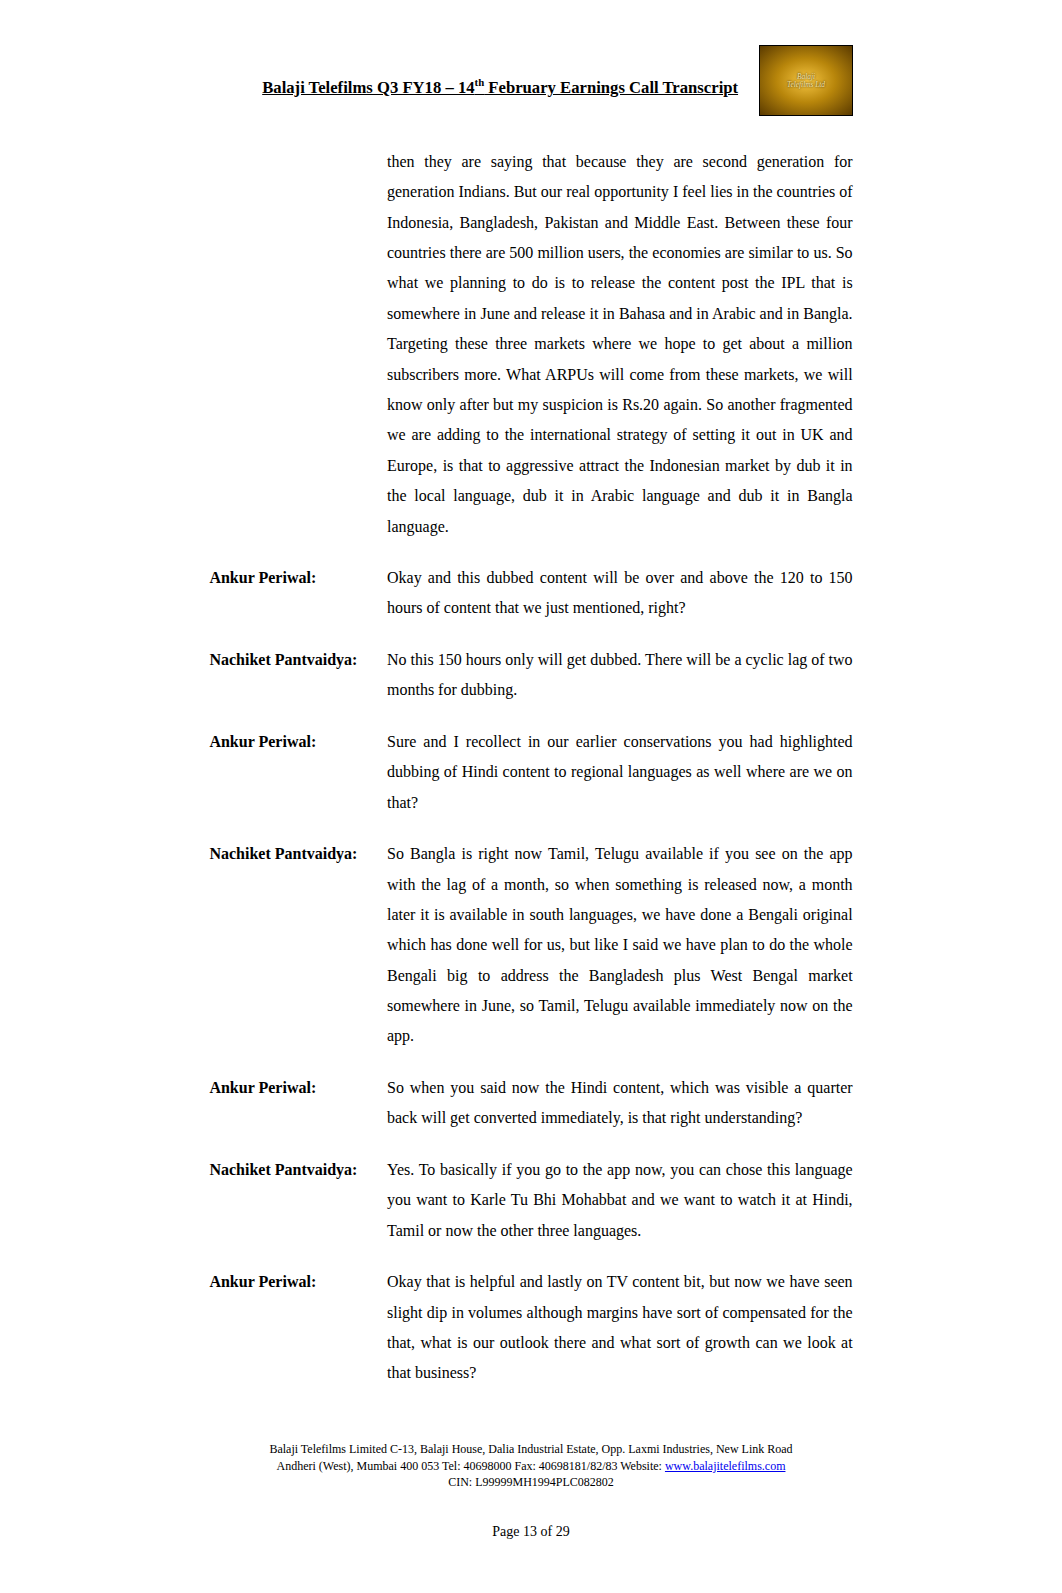Balaji
Telefilms Ltd
Balaji Telefilms Q3 FY18 – 14th February Earnings Call Transcript
then they are saying that because they are second generation for generation Indians. But our real opportunity I feel lies in the countries of Indonesia, Bangladesh, Pakistan and Middle East. Between these four countries there are 500 million users, the economies are similar to us. So what we planning to do is to release the content post the IPL that is somewhere in June and release it in Bahasa and in Arabic and in Bangla. Targeting these three markets where we hope to get about a million subscribers more. What ARPUs will come from these markets, we will know only after but my suspicion is Rs.20 again. So another fragmented we are adding to the international strategy of setting it out in UK and Europe, is that to aggressive attract the Indonesian market by dub it in the local language, dub it in Arabic language and dub it in Bangla language.
Ankur Periwal:
Okay and this dubbed content will be over and above the 120 to 150 hours of content that we just mentioned, right?
Nachiket Pantvaidya:
No this 150 hours only will get dubbed. There will be a cyclic lag of two months for dubbing.
Ankur Periwal:
Sure and I recollect in our earlier conservations you had highlighted dubbing of Hindi content to regional languages as well where are we on that?
Nachiket Pantvaidya:
So Bangla is right now Tamil, Telugu available if you see on the app with the lag of a month, so when something is released now, a month later it is available in south languages, we have done a Bengali original which has done well for us, but like I said we have plan to do the whole Bengali big to address the Bangladesh plus West Bengal market somewhere in June, so Tamil, Telugu available immediately now on the app.
Ankur Periwal:
So when you said now the Hindi content, which was visible a quarter back will get converted immediately, is that right understanding?
Nachiket Pantvaidya:
Yes. To basically if you go to the app now, you can chose this language you want to Karle Tu Bhi Mohabbat and we want to watch it at Hindi, Tamil or now the other three languages.
Ankur Periwal:
Okay that is helpful and lastly on TV content bit, but now we have seen slight dip in volumes although margins have sort of compensated for the that, what is our outlook there and what sort of growth can we look at that business?
Balaji Telefilms Limited C-13, Balaji House, Dalia Industrial Estate, Opp. Laxmi Industries, New Link Road
Andheri (West), Mumbai 400 053 Tel: 40698000 Fax: 40698181/82/83 Website: www.balajitelefilms.com
CIN: L99999MH1994PLC082802
Page 13 of 29